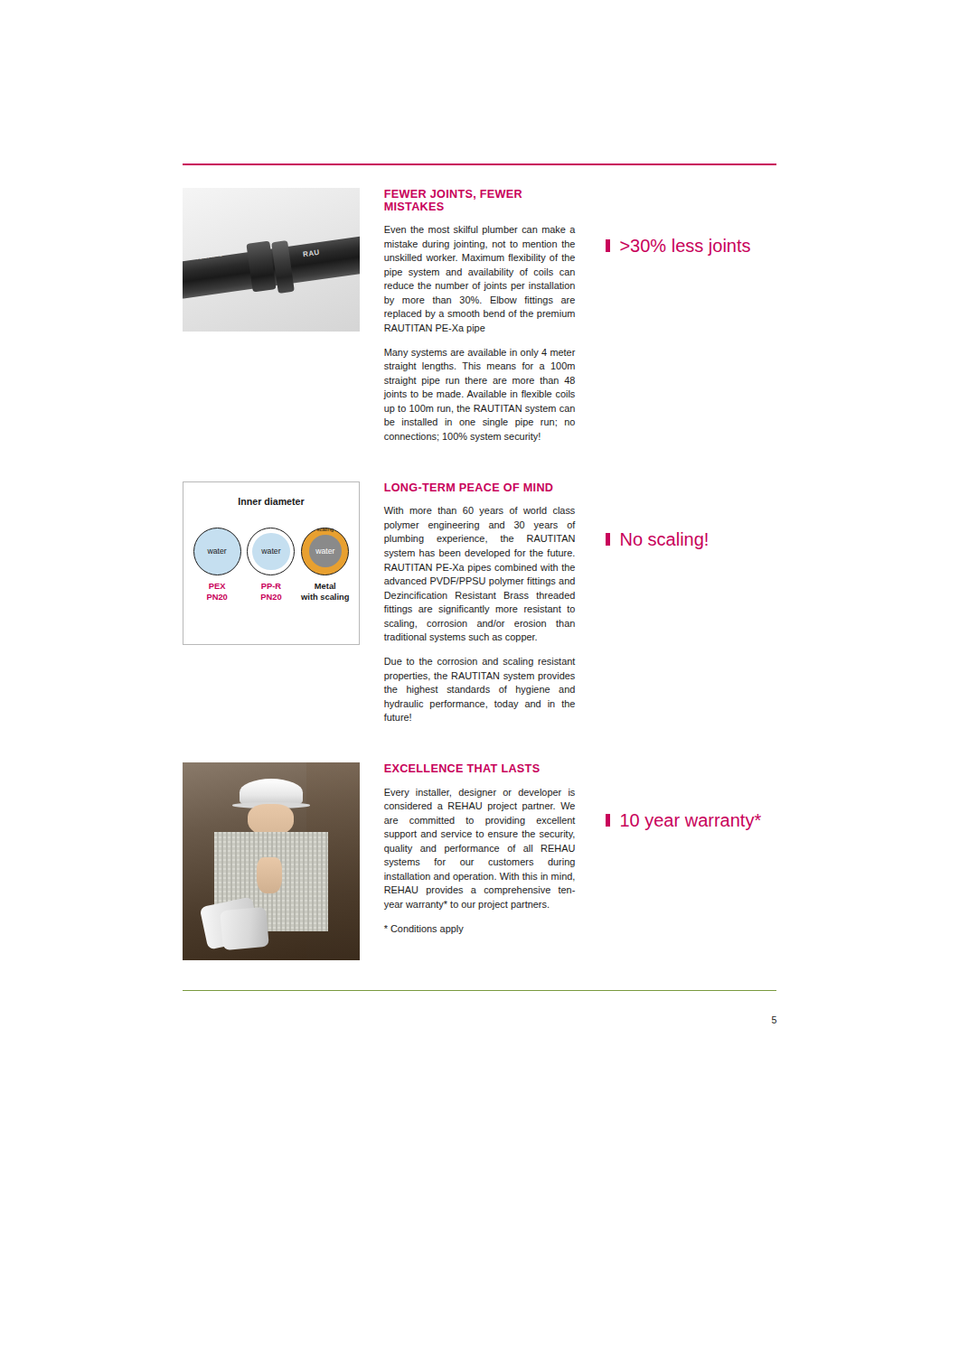REHAU
RAU
Fewer joints, fewer mistakes
Even the most skilful plumber can make a mistake during jointing, not to mention the unskilled worker. Maximum flexibility of the pipe system and availability of coils can reduce the number of joints per installation by more than 30%. Elbow fittings are replaced by a smooth bend of the premium RAUTITAN PE-Xa pipe
Many systems are available in only 4 meter straight lengths. This means for a 100m straight pipe run there are more than 48 joints to be made. Available in flexible coils up to 100m run, the RAUTITAN system can be installed in one single pipe run; no connections; 100% system security!
>30% less joints
Inner diameter
water
PEX
PN20
water
PP-R
PN20
scaling
water
Metal
with scaling
Long-term peace of mind
With more than 60 years of world class polymer engineering and 30 years of plumbing experience, the RAUTITAN system has been developed for the future. RAUTITAN PE-Xa pipes combined with the advanced PVDF/PPSU polymer fittings and Dezincification Resistant Brass threaded fittings are significantly more resistant to scaling, corrosion and/or erosion than traditional systems such as copper.
Due to the corrosion and scaling resistant properties, the RAUTITAN system provides the highest standards of hygiene and hydraulic performance, today and in the future!
No scaling!
Excellence that lasts
Every installer, designer or developer is considered a REHAU project partner. We are committed to providing excellent support and service to ensure the security, quality and performance of all REHAU systems for our customers during installation and operation. With this in mind, REHAU provides a comprehensive ten-year warranty* to our project partners.
* Conditions apply
10 year warranty*
5